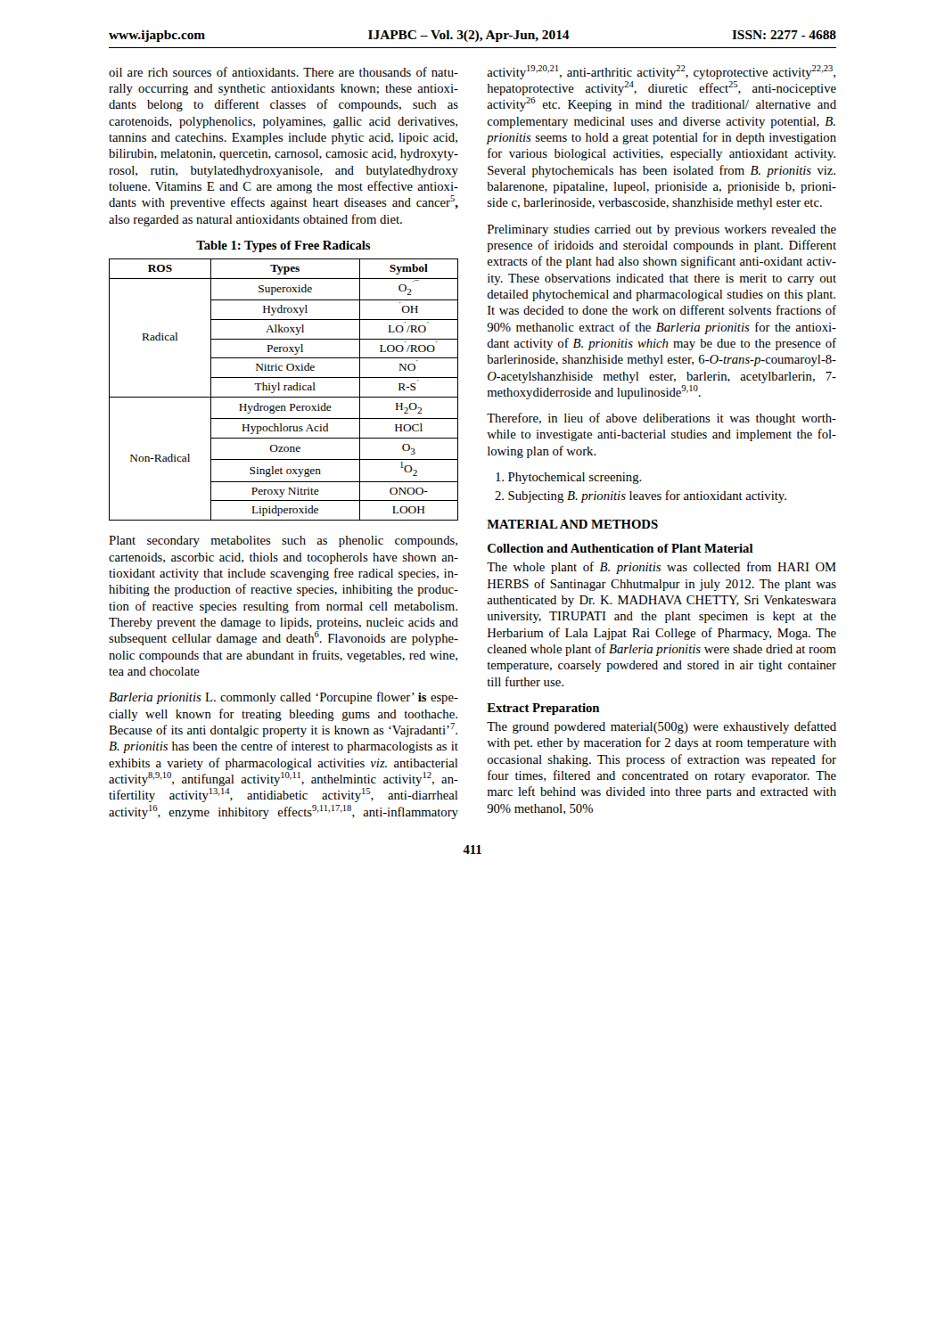www.ijapbc.com IJAPBC – Vol. 3(2), Apr-Jun, 2014 ISSN: 2277 - 4688
oil are rich sources of antioxidants. There are thousands of naturally occurring and synthetic antioxidants known; these antioxidants belong to different classes of compounds, such as carotenoids, polyphenolics, polyamines, gallic acid derivatives, tannins and catechins. Examples include phytic acid, lipoic acid, bilirubin, melatonin, quercetin, carnosol, camosic acid, hydroxytyrosol, rutin, butylatedhydroxyanisole, and butylatedhydroxy toluene. Vitamins E and C are among the most effective antioxidants with preventive effects against heart diseases and cancer5, also regarded as natural antioxidants obtained from diet.
Table 1: Types of Free Radicals
| ROS | Types | Symbol |
| --- | --- | --- |
| Radical | Superoxide | O 2 ˙¯ |
| Hydroxyl | ˙ OH |
| Alkoxyl | LO ˙ /RO ˙ |
| Peroxyl | LOO ˙ /ROO ˙ |
| Nitric Oxide | NO ˙ |
| Thiyl radical | R-S ˙ |
| Non-Radical | Hydrogen Peroxide | H 2 O 2 |
| Hypochlorus Acid | HOCl |
| Ozone | O 3 |
| Singlet oxygen | 1 O 2 |
| Peroxy Nitrite | ONOO- |
| Lipidperoxide | LOOH |
Plant secondary metabolites such as phenolic compounds, cartenoids, ascorbic acid, thiols and tocopherols have shown antioxidant activity that include scavenging free radical species, inhibiting the production of reactive species, inhibiting the production of reactive species resulting from normal cell metabolism. Thereby prevent the damage to lipids, proteins, nucleic acids and subsequent cellular damage and death6. Flavonoids are polyphenolic compounds that are abundant in fruits, vegetables, red wine, tea and chocolate
Barleria prionitis L. commonly called ‘Porcupine flower’ is especially well known for treating bleeding gums and toothache. Because of its anti dontalgic property it is known as ‘Vajradanti’7. B. prionitis has been the centre of interest to pharmacologists as it exhibits a variety of pharmacological activities viz. antibacterial activity8,9,10, antifungal activity10,11, anthelmintic activity12, antifertility activity13,14, antidiabetic activity15, anti-diarrheal activity16, enzyme inhibitory effects9,11,17,18, anti-inflammatory activity19,20,21, anti-arthritic activity22, cytoprotective activity22,23, hepatoprotective activity24, diuretic effect25, anti-nociceptive activity26 etc. Keeping in mind the traditional/ alternative and complementary medicinal uses and diverse activity potential, B. prionitis seems to hold a great potential for in depth investigation for various biological activities, especially antioxidant activity. Several phytochemicals has been isolated from B. prionitis viz. balarenone, pipataline, lupeol, prioniside a, prioniside b, prioniside c, barlerinoside, verbascoside, shanzhiside methyl ester etc.
Preliminary studies carried out by previous workers revealed the presence of iridoids and steroidal compounds in plant. Different extracts of the plant had also shown significant anti-oxidant activity. These observations indicated that there is merit to carry out detailed phytochemical and pharmacological studies on this plant. It was decided to done the work on different solvents fractions of 90% methanolic extract of the Barleria prionitis for the antioxidant activity of B. prionitis which may be due to the presence of barlerinoside, shanzhiside methyl ester, 6-O-trans-p-coumaroyl-8-O-acetylshanzhiside methyl ester, barlerin, acetylbarlerin, 7-methoxydiderroside and lupulinoside9,10.
Therefore, in lieu of above deliberations it was thought worthwhile to investigate anti-bacterial studies and implement the following plan of work.
Phytochemical screening.
Subjecting B. prionitis leaves for antioxidant activity.
MATERIAL AND METHODS
Collection and Authentication of Plant Material
The whole plant of B. prionitis was collected from HARI OM HERBS of Santinagar Chhutmalpur in july 2012. The plant was authenticated by Dr. K. MADHAVA CHETTY, Sri Venkateswara university, TIRUPATI and the plant specimen is kept at the Herbarium of Lala Lajpat Rai College of Pharmacy, Moga. The cleaned whole plant of Barleria prionitis were shade dried at room temperature, coarsely powdered and stored in air tight container till further use.
Extract Preparation
The ground powdered material(500g) were exhaustively defatted with pet. ether by maceration for 2 days at room temperature with occasional shaking. This process of extraction was repeated for four times, filtered and concentrated on rotary evaporator. The marc left behind was divided into three parts and extracted with 90% methanol, 50%
411